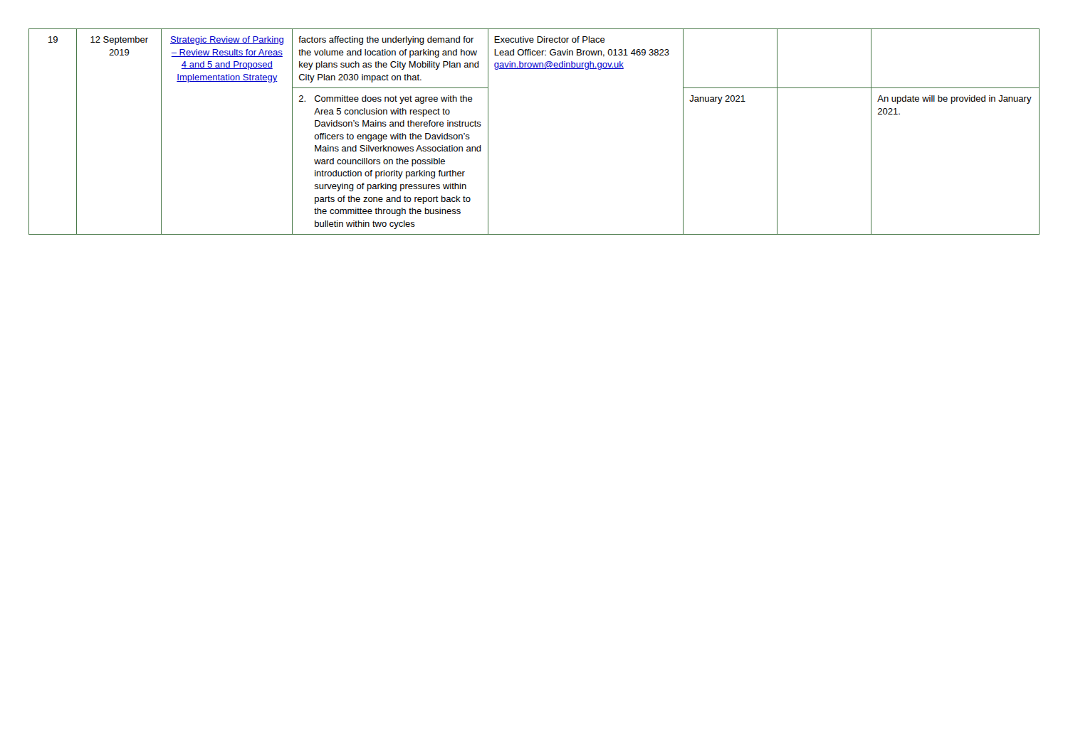| 19 | 12 September 2019 | Strategic Review of Parking – Review Results for Areas 4 and 5 and Proposed Implementation Strategy | factors affecting the underlying demand for the volume and location of parking and how key plans such as the City Mobility Plan and City Plan 2030 impact on that. | Executive Director of Place Lead Officer: Gavin Brown, 0131 469 3823 gavin.brown@edinburgh.gov.uk | | | |
| 2. Committee does not yet agree with the Area 5 conclusion with respect to Davidson’s Mains and therefore instructs officers to engage with the Davidson’s Mains and Silverknowes Association and ward councillors on the possible introduction of priority parking further surveying of parking pressures within parts of the zone and to report back to the committee through the business bulletin within two cycles | January 2021 | | An update will be provided in January 2021. |